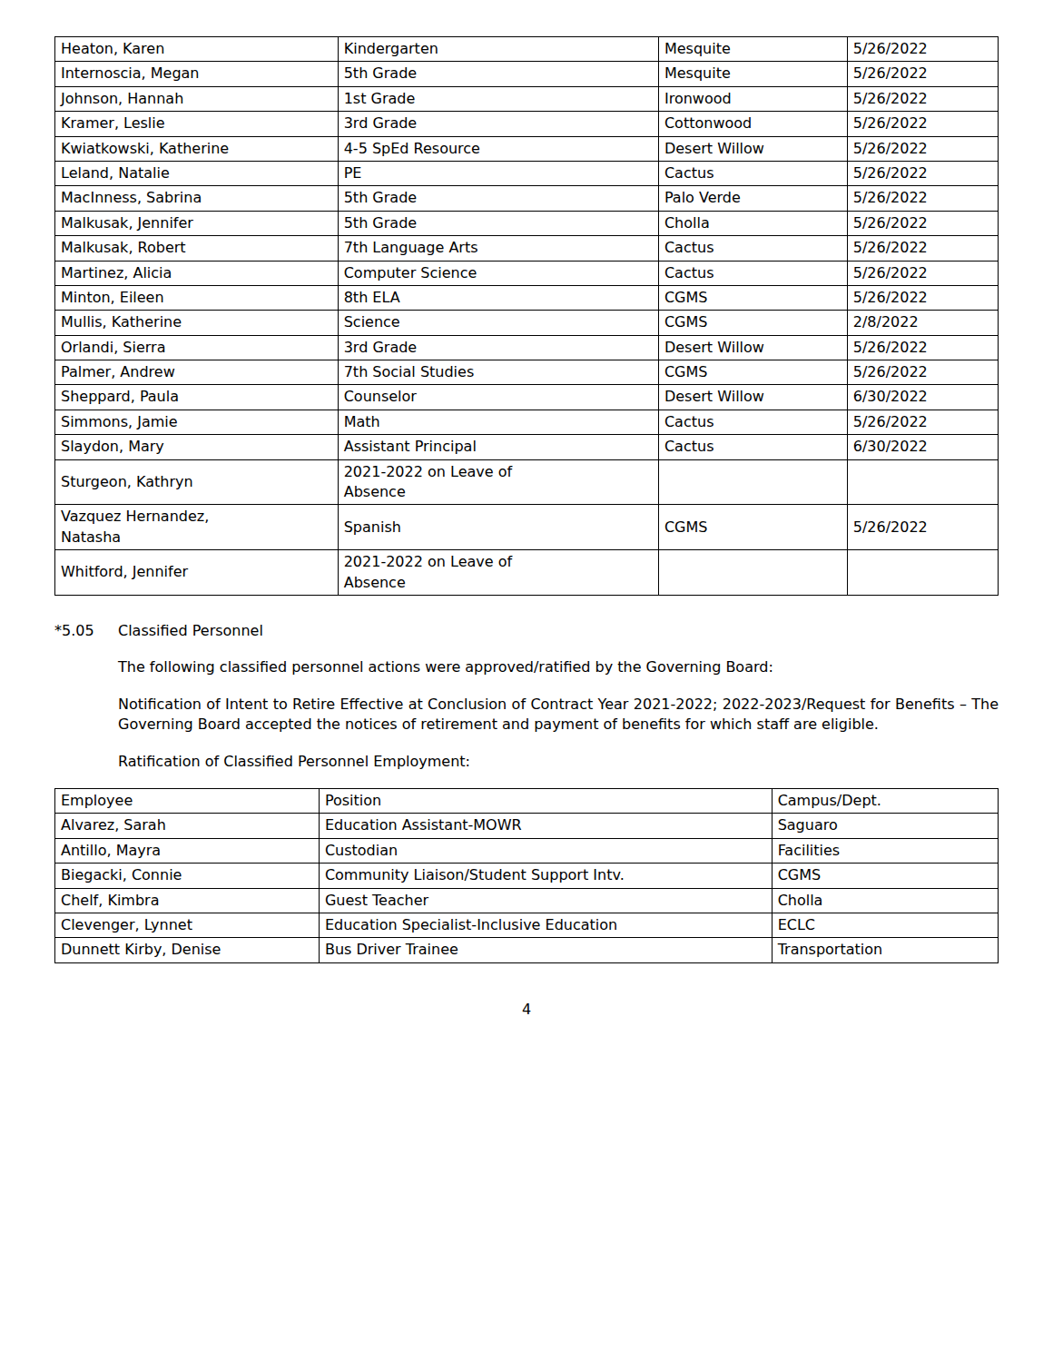| Heaton, Karen | Kindergarten | Mesquite | 5/26/2022 |
| Internoscia, Megan | 5th Grade | Mesquite | 5/26/2022 |
| Johnson, Hannah | 1st Grade | Ironwood | 5/26/2022 |
| Kramer, Leslie | 3rd Grade | Cottonwood | 5/26/2022 |
| Kwiatkowski, Katherine | 4-5 SpEd Resource | Desert Willow | 5/26/2022 |
| Leland, Natalie | PE | Cactus | 5/26/2022 |
| MacInness, Sabrina | 5th Grade | Palo Verde | 5/26/2022 |
| Malkusak, Jennifer | 5th Grade | Cholla | 5/26/2022 |
| Malkusak, Robert | 7th Language Arts | Cactus | 5/26/2022 |
| Martinez, Alicia | Computer Science | Cactus | 5/26/2022 |
| Minton, Eileen | 8th ELA | CGMS | 5/26/2022 |
| Mullis, Katherine | Science | CGMS | 2/8/2022 |
| Orlandi, Sierra | 3rd Grade | Desert Willow | 5/26/2022 |
| Palmer, Andrew | 7th Social Studies | CGMS | 5/26/2022 |
| Sheppard, Paula | Counselor | Desert Willow | 6/30/2022 |
| Simmons, Jamie | Math | Cactus | 5/26/2022 |
| Slaydon, Mary | Assistant Principal | Cactus | 6/30/2022 |
| Sturgeon, Kathryn | 2021-2022 on Leave of Absence | | |
| Vazquez Hernandez, Natasha | Spanish | CGMS | 5/26/2022 |
| Whitford, Jennifer | 2021-2022 on Leave of Absence | | |
*5.05 Classified Personnel
The following classified personnel actions were approved/ratified by the Governing Board:
Notification of Intent to Retire Effective at Conclusion of Contract Year 2021-2022; 2022-2023/Request for Benefits – The Governing Board accepted the notices of retirement and payment of benefits for which staff are eligible.
Ratification of Classified Personnel Employment:
| Employee | Position | Campus/Dept. |
| Alvarez, Sarah | Education Assistant-MOWR | Saguaro |
| Antillo, Mayra | Custodian | Facilities |
| Biegacki, Connie | Community Liaison/Student Support Intv. | CGMS |
| Chelf, Kimbra | Guest Teacher | Cholla |
| Clevenger, Lynnet | Education Specialist-Inclusive Education | ECLC |
| Dunnett Kirby, Denise | Bus Driver Trainee | Transportation |
4